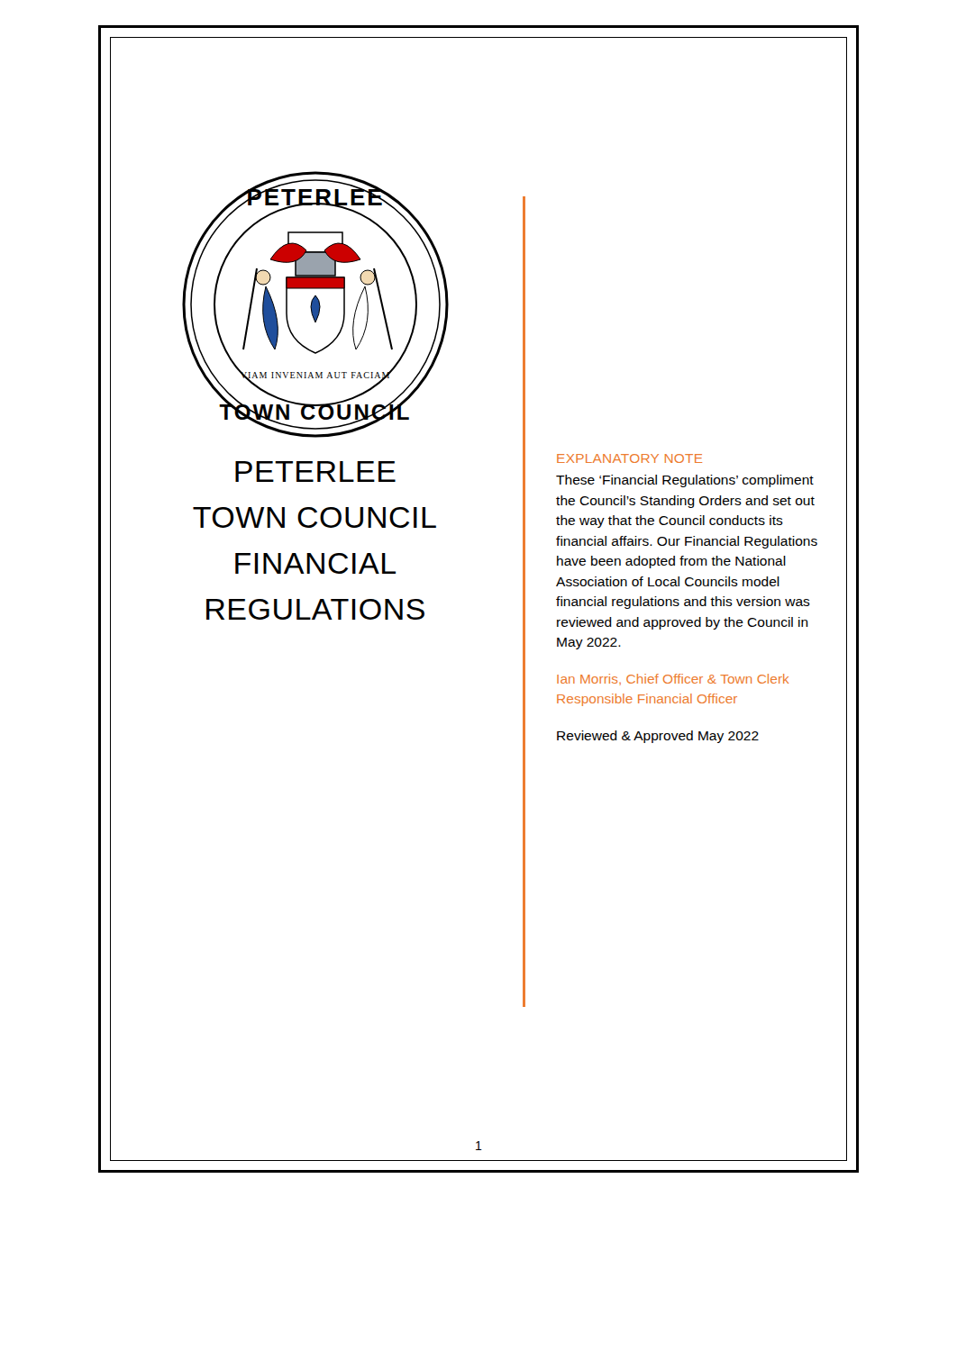PETERLEE TOWN COUNCIL VIAM INVENIAM AUT FACIAM
PETERLEE
TOWN COUNCIL
FINANCIAL
REGULATIONS
EXPLANATORY NOTE
These ‘Financial Regulations’ compliment the Council’s Standing Orders and set out the way that the Council conducts its financial affairs. Our Financial Regulations have been adopted from the National Association of Local Councils model financial regulations and this version was reviewed and approved by the Council in May 2022.
Ian Morris, Chief Officer & Town Clerk
Responsible Financial Officer
Reviewed & Approved May 2022
1